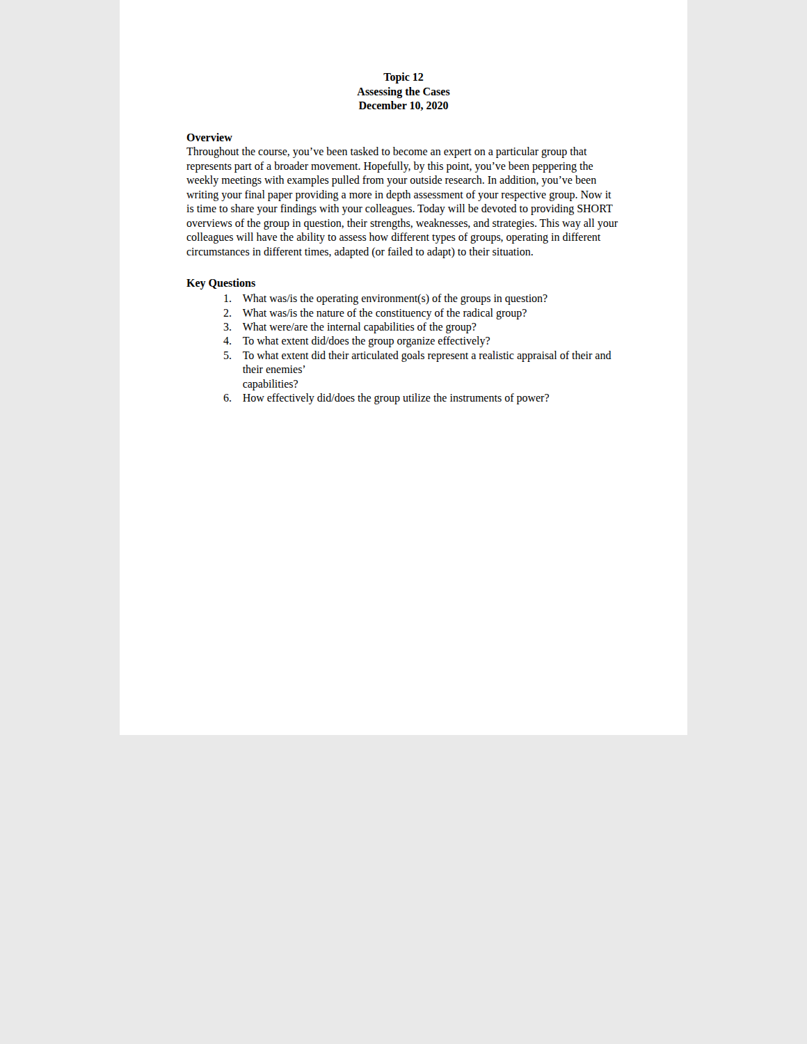Topic 12 Assessing the Cases December 10, 2020
Overview
Throughout the course, you’ve been tasked to become an expert on a particular group that represents part of a broader movement. Hopefully, by this point, you’ve been peppering the weekly meetings with examples pulled from your outside research. In addition, you’ve been writing your final paper providing a more in depth assessment of your respective group. Now it is time to share your findings with your colleagues. Today will be devoted to providing SHORT overviews of the group in question, their strengths, weaknesses, and strategies. This way all your colleagues will have the ability to assess how different types of groups, operating in different circumstances in different times, adapted (or failed to adapt) to their situation.
Key Questions
What was/is the operating environment(s) of the groups in question?
What was/is the nature of the constituency of the radical group?
What were/are the internal capabilities of the group?
To what extent did/does the group organize effectively?
To what extent did their articulated goals represent a realistic appraisal of their and their enemies’ capabilities?
How effectively did/does the group utilize the instruments of power?